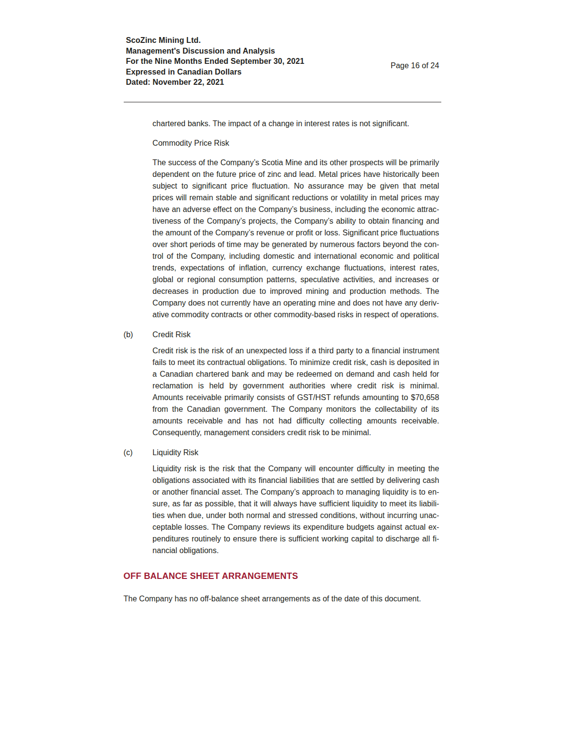ScoZinc Mining Ltd.
Management's Discussion and Analysis
For the Nine Months Ended September 30, 2021
Expressed in Canadian Dollars
Dated: November 22, 2021
Page 16 of 24
chartered banks. The impact of a change in interest rates is not significant.
Commodity Price Risk
The success of the Company’s Scotia Mine and its other prospects will be primarily dependent on the future price of zinc and lead. Metal prices have historically been subject to significant price fluctuation. No assurance may be given that metal prices will remain stable and significant reductions or volatility in metal prices may have an adverse effect on the Company’s business, including the economic attractiveness of the Company’s projects, the Company’s ability to obtain financing and the amount of the Company’s revenue or profit or loss. Significant price fluctuations over short periods of time may be generated by numerous factors beyond the control of the Company, including domestic and international economic and political trends, expectations of inflation, currency exchange fluctuations, interest rates, global or regional consumption patterns, speculative activities, and increases or decreases in production due to improved mining and production methods. The Company does not currently have an operating mine and does not have any derivative commodity contracts or other commodity-based risks in respect of operations.
(b)
Credit Risk
Credit risk is the risk of an unexpected loss if a third party to a financial instrument fails to meet its contractual obligations. To minimize credit risk, cash is deposited in a Canadian chartered bank and may be redeemed on demand and cash held for reclamation is held by government authorities where credit risk is minimal. Amounts receivable primarily consists of GST/HST refunds amounting to $70,658 from the Canadian government. The Company monitors the collectability of its amounts receivable and has not had difficulty collecting amounts receivable. Consequently, management considers credit risk to be minimal.
(c)
Liquidity Risk
Liquidity risk is the risk that the Company will encounter difficulty in meeting the obligations associated with its financial liabilities that are settled by delivering cash or another financial asset. The Company’s approach to managing liquidity is to ensure, as far as possible, that it will always have sufficient liquidity to meet its liabilities when due, under both normal and stressed conditions, without incurring unacceptable losses. The Company reviews its expenditure budgets against actual expenditures routinely to ensure there is sufficient working capital to discharge all financial obligations.
OFF BALANCE SHEET ARRANGEMENTS
The Company has no off-balance sheet arrangements as of the date of this document.